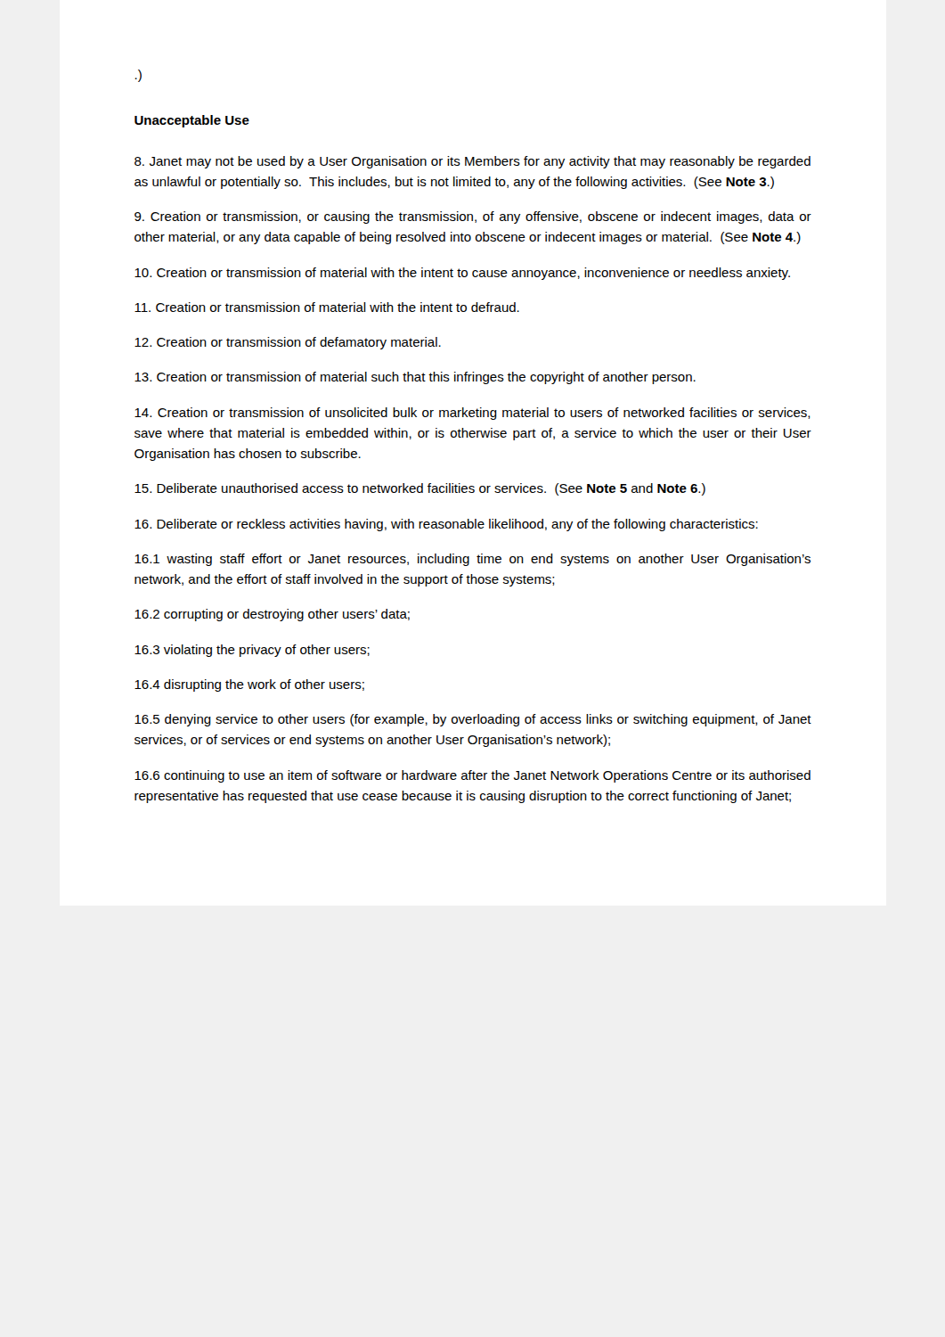.)
Unacceptable Use
8. Janet may not be used by a User Organisation or its Members for any activity that may reasonably be regarded as unlawful or potentially so. This includes, but is not limited to, any of the following activities. (See Note 3.)
9. Creation or transmission, or causing the transmission, of any offensive, obscene or indecent images, data or other material, or any data capable of being resolved into obscene or indecent images or material. (See Note 4.)
10. Creation or transmission of material with the intent to cause annoyance, inconvenience or needless anxiety.
11. Creation or transmission of material with the intent to defraud.
12. Creation or transmission of defamatory material.
13. Creation or transmission of material such that this infringes the copyright of another person.
14. Creation or transmission of unsolicited bulk or marketing material to users of networked facilities or services, save where that material is embedded within, or is otherwise part of, a service to which the user or their User Organisation has chosen to subscribe.
15. Deliberate unauthorised access to networked facilities or services. (See Note 5 and Note 6.)
16. Deliberate or reckless activities having, with reasonable likelihood, any of the following characteristics:
16.1 wasting staff effort or Janet resources, including time on end systems on another User Organisation’s network, and the effort of staff involved in the support of those systems;
16.2 corrupting or destroying other users’ data;
16.3 violating the privacy of other users;
16.4 disrupting the work of other users;
16.5 denying service to other users (for example, by overloading of access links or switching equipment, of Janet services, or of services or end systems on another User Organisation’s network);
16.6 continuing to use an item of software or hardware after the Janet Network Operations Centre or its authorised representative has requested that use cease because it is causing disruption to the correct functioning of Janet;